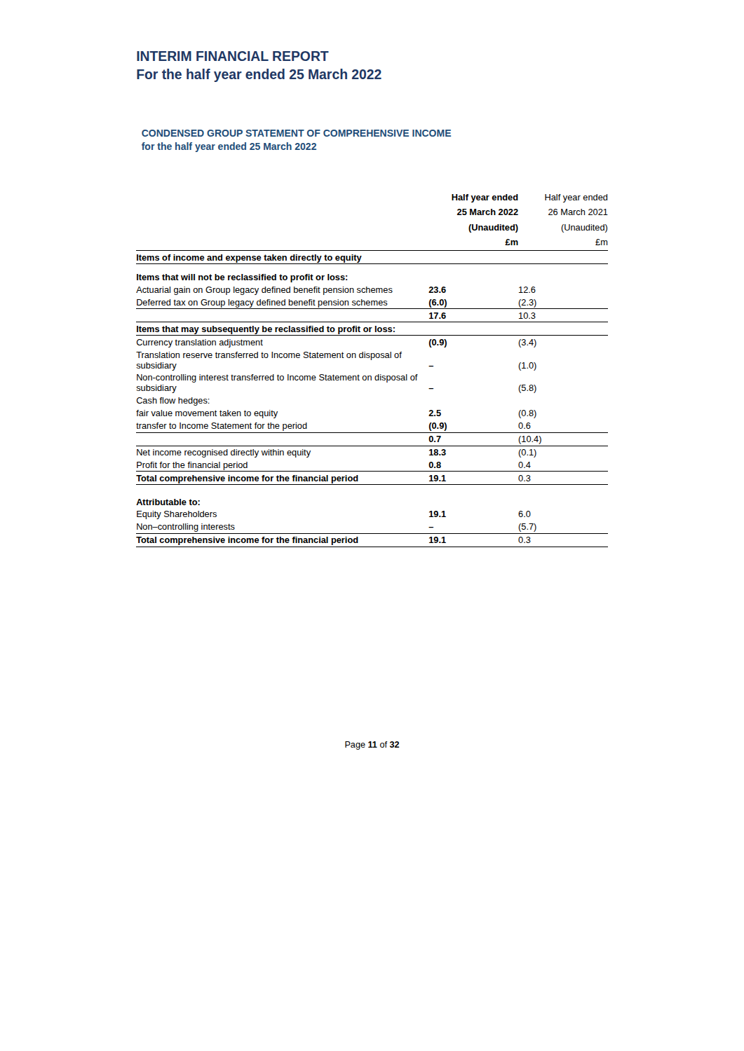INTERIM FINANCIAL REPORTFor the half year ended 25 March 2022
CONDENSED GROUP STATEMENT OF COMPREHENSIVE INCOME
for the half year ended 25 March 2022
| | Half year ended | Half year ended |
| --- | --- | --- |
| | 25 March 2022 | 26 March 2021 |
| | (Unaudited) | (Unaudited) |
| | £m | £m |
| Items of income and expense taken directly to equity | | |
| Items that will not be reclassified to profit or loss: | | |
| Actuarial gain on Group legacy defined benefit pension schemes | 23.6 | 12.6 |
| Deferred tax on Group legacy defined benefit pension schemes | (6.0) | (2.3) |
| | 17.6 | 10.3 |
| Items that may subsequently be reclassified to profit or loss: | | |
| Currency translation adjustment | (0.9) | (3.4) |
| Translation reserve transferred to Income Statement on disposal of subsidiary | – | (1.0) |
| Non-controlling interest transferred to Income Statement on disposal of subsidiary | – | (5.8) |
| Cash flow hedges: | | |
| fair value movement taken to equity | 2.5 | (0.8) |
| transfer to Income Statement for the period | (0.9) | 0.6 |
| | 0.7 | (10.4) |
| Net income recognised directly within equity | 18.3 | (0.1) |
| Profit for the financial period | 0.8 | 0.4 |
| Total comprehensive income for the financial period | 19.1 | 0.3 |
| Attributable to: | | |
| Equity Shareholders | 19.1 | 6.0 |
| Non–controlling interests | – | (5.7) |
| Total comprehensive income for the financial period | 19.1 | 0.3 |
Page 11 of 32